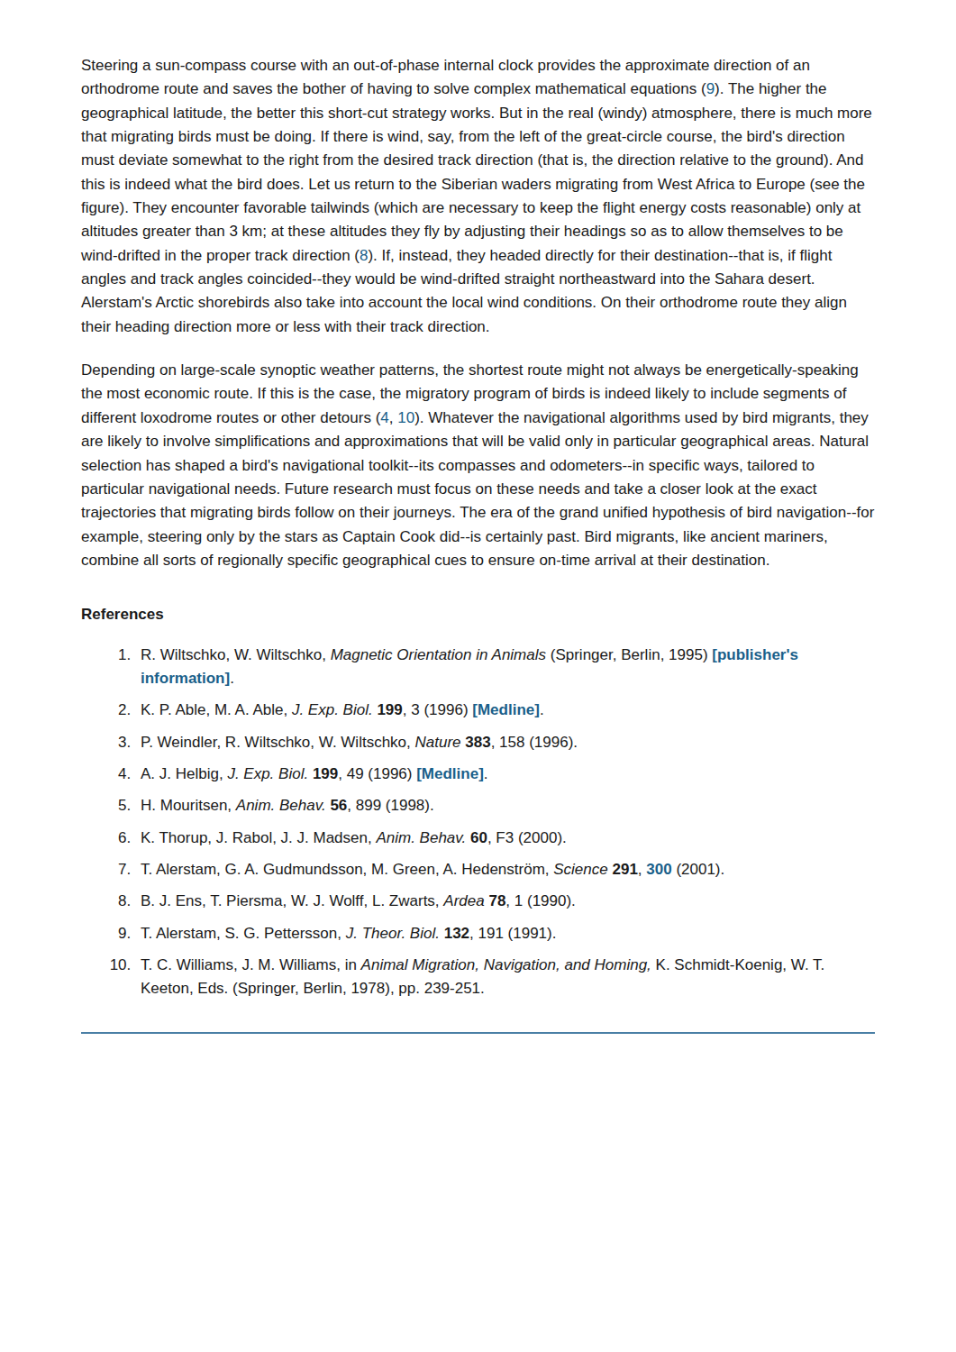Steering a sun-compass course with an out-of-phase internal clock provides the approximate direction of an orthodrome route and saves the bother of having to solve complex mathematical equations (9). The higher the geographical latitude, the better this short-cut strategy works. But in the real (windy) atmosphere, there is much more that migrating birds must be doing. If there is wind, say, from the left of the great-circle course, the bird's direction must deviate somewhat to the right from the desired track direction (that is, the direction relative to the ground). And this is indeed what the bird does. Let us return to the Siberian waders migrating from West Africa to Europe (see the figure). They encounter favorable tailwinds (which are necessary to keep the flight energy costs reasonable) only at altitudes greater than 3 km; at these altitudes they fly by adjusting their headings so as to allow themselves to be wind-drifted in the proper track direction (8). If, instead, they headed directly for their destination--that is, if flight angles and track angles coincided--they would be wind-drifted straight northeastward into the Sahara desert. Alerstam's Arctic shorebirds also take into account the local wind conditions. On their orthodrome route they align their heading direction more or less with their track direction.
Depending on large-scale synoptic weather patterns, the shortest route might not always be energetically-speaking the most economic route. If this is the case, the migratory program of birds is indeed likely to include segments of different loxodrome routes or other detours (4, 10). Whatever the navigational algorithms used by bird migrants, they are likely to involve simplifications and approximations that will be valid only in particular geographical areas. Natural selection has shaped a bird's navigational toolkit--its compasses and odometers--in specific ways, tailored to particular navigational needs. Future research must focus on these needs and take a closer look at the exact trajectories that migrating birds follow on their journeys. The era of the grand unified hypothesis of bird navigation--for example, steering only by the stars as Captain Cook did--is certainly past. Bird migrants, like ancient mariners, combine all sorts of regionally specific geographical cues to ensure on-time arrival at their destination.
References
R. Wiltschko, W. Wiltschko, Magnetic Orientation in Animals (Springer, Berlin, 1995) [publisher's information].
K. P. Able, M. A. Able, J. Exp. Biol. 199, 3 (1996) [Medline].
P. Weindler, R. Wiltschko, W. Wiltschko, Nature 383, 158 (1996).
A. J. Helbig, J. Exp. Biol. 199, 49 (1996) [Medline].
H. Mouritsen, Anim. Behav. 56, 899 (1998).
K. Thorup, J. Rabol, J. J. Madsen, Anim. Behav. 60, F3 (2000).
T. Alerstam, G. A. Gudmundsson, M. Green, A. Hedenström, Science 291, 300 (2001).
B. J. Ens, T. Piersma, W. J. Wolff, L. Zwarts, Ardea 78, 1 (1990).
T. Alerstam, S. G. Pettersson, J. Theor. Biol. 132, 191 (1991).
T. C. Williams, J. M. Williams, in Animal Migration, Navigation, and Homing, K. Schmidt-Koenig, W. T. Keeton, Eds. (Springer, Berlin, 1978), pp. 239-251.